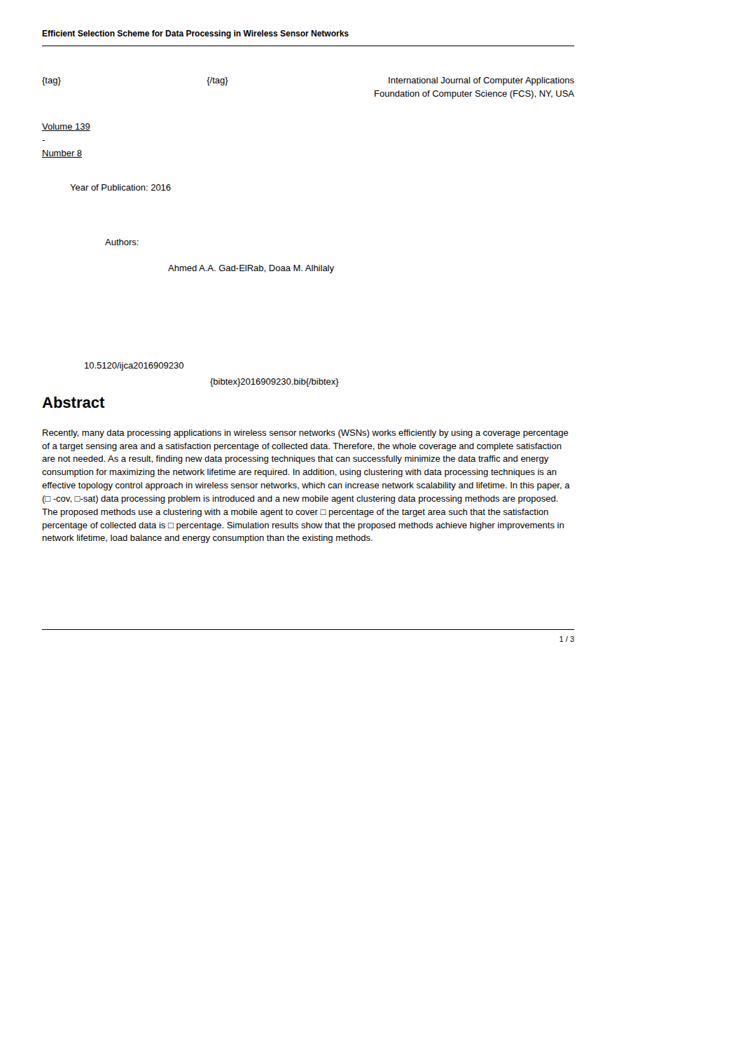Efficient Selection Scheme for Data Processing in Wireless Sensor Networks
{tag} {/tag} International Journal of Computer Applications Foundation of Computer Science (FCS), NY, USA
Volume 139 - Number 8
Year of Publication: 2016
Authors:
Ahmed A.A. Gad-ElRab, Doaa M. Alhilaly
10.5120/ijca2016909230
{bibtex}2016909230.bib{/bibtex}
Abstract
Recently, many data processing applications in wireless sensor networks (WSNs) works efficiently by using a coverage percentage of a target sensing area and a satisfaction percentage of collected data. Therefore, the whole coverage and complete satisfaction are not needed. As a result, finding new data processing techniques that can successfully minimize the data traffic and energy consumption for maximizing the network lifetime are required. In addition, using clustering with data processing techniques is an effective topology control approach in wireless sensor networks, which can increase network scalability and lifetime. In this paper, a (□ -cov, □-sat) data processing problem is introduced and a new mobile agent clustering data processing methods are proposed. The proposed methods use a clustering with a mobile agent to cover □ percentage of the target area such that the satisfaction percentage of collected data is □ percentage. Simulation results show that the proposed methods achieve higher improvements in network lifetime, load balance and energy consumption than the existing methods.
1 / 3